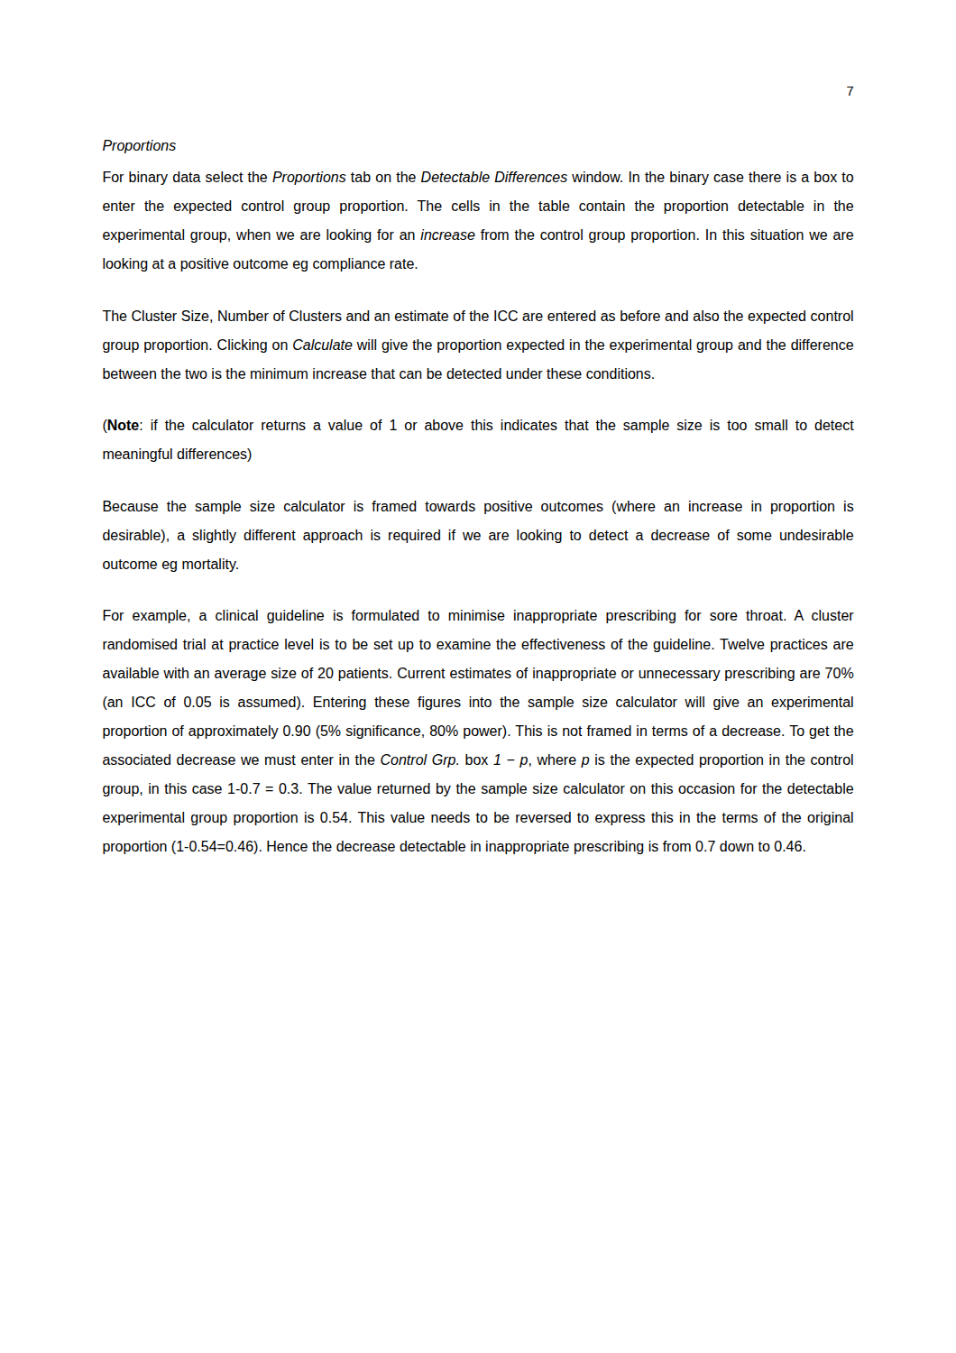7
Proportions
For binary data select the Proportions tab on the Detectable Differences window. In the binary case there is a box to enter the expected control group proportion. The cells in the table contain the proportion detectable in the experimental group, when we are looking for an increase from the control group proportion. In this situation we are looking at a positive outcome eg compliance rate.
The Cluster Size, Number of Clusters and an estimate of the ICC are entered as before and also the expected control group proportion. Clicking on Calculate will give the proportion expected in the experimental group and the difference between the two is the minimum increase that can be detected under these conditions.
(Note: if the calculator returns a value of 1 or above this indicates that the sample size is too small to detect meaningful differences)
Because the sample size calculator is framed towards positive outcomes (where an increase in proportion is desirable), a slightly different approach is required if we are looking to detect a decrease of some undesirable outcome eg mortality.
For example, a clinical guideline is formulated to minimise inappropriate prescribing for sore throat. A cluster randomised trial at practice level is to be set up to examine the effectiveness of the guideline. Twelve practices are available with an average size of 20 patients. Current estimates of inappropriate or unnecessary prescribing are 70% (an ICC of 0.05 is assumed). Entering these figures into the sample size calculator will give an experimental proportion of approximately 0.90 (5% significance, 80% power). This is not framed in terms of a decrease. To get the associated decrease we must enter in the Control Grp. box 1 − p, where p is the expected proportion in the control group, in this case 1-0.7 = 0.3. The value returned by the sample size calculator on this occasion for the detectable experimental group proportion is 0.54. This value needs to be reversed to express this in the terms of the original proportion (1-0.54=0.46). Hence the decrease detectable in inappropriate prescribing is from 0.7 down to 0.46.